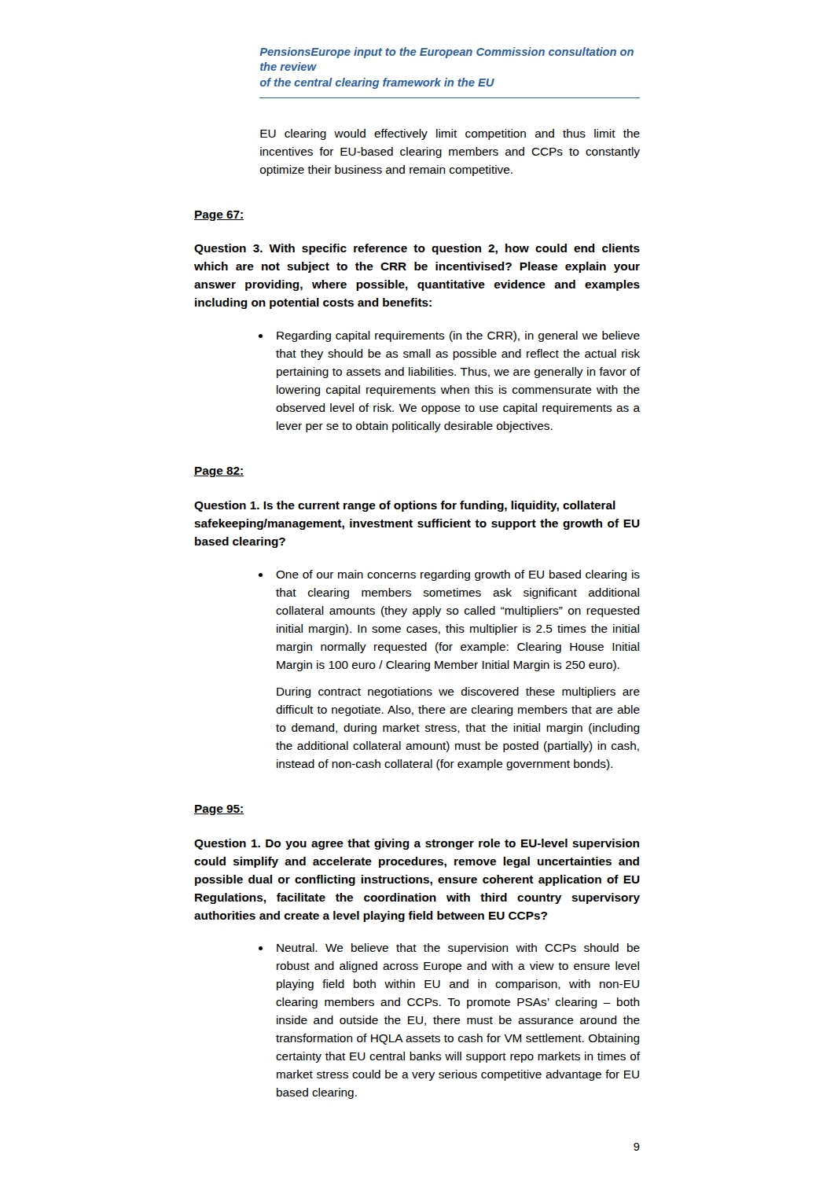PensionsEurope input to the European Commission consultation on the review
of the central clearing framework in the EU
EU clearing would effectively limit competition and thus limit the incentives for EU-based clearing members and CCPs to constantly optimize their business and remain competitive.
Page 67:
Question 3. With specific reference to question 2, how could end clients which are not subject to the CRR be incentivised? Please explain your answer providing, where possible, quantitative evidence and examples including on potential costs and benefits:
Regarding capital requirements (in the CRR), in general we believe that they should be as small as possible and reflect the actual risk pertaining to assets and liabilities. Thus, we are generally in favor of lowering capital requirements when this is commensurate with the observed level of risk. We oppose to use capital requirements as a lever per se to obtain politically desirable objectives.
Page 82:
Question 1. Is the current range of options for funding, liquidity, collateral
safekeeping/management, investment sufficient to support the growth of EU based clearing?
One of our main concerns regarding growth of EU based clearing is that clearing members sometimes ask significant additional collateral amounts (they apply so called “multipliers” on requested initial margin). In some cases, this multiplier is 2.5 times the initial margin normally requested (for example: Clearing House Initial Margin is 100 euro / Clearing Member Initial Margin is 250 euro).
During contract negotiations we discovered these multipliers are difficult to negotiate. Also, there are clearing members that are able to demand, during market stress, that the initial margin (including the additional collateral amount) must be posted (partially) in cash, instead of non-cash collateral (for example government bonds).
Page 95:
Question 1. Do you agree that giving a stronger role to EU-level supervision could simplify and accelerate procedures, remove legal uncertainties and possible dual or conflicting instructions, ensure coherent application of EU Regulations, facilitate the coordination with third country supervisory authorities and create a level playing field between EU CCPs?
Neutral. We believe that the supervision with CCPs should be robust and aligned across Europe and with a view to ensure level playing field both within EU and in comparison, with non-EU clearing members and CCPs. To promote PSAs’ clearing – both inside and outside the EU, there must be assurance around the transformation of HQLA assets to cash for VM settlement. Obtaining certainty that EU central banks will support repo markets in times of market stress could be a very serious competitive advantage for EU based clearing.
9